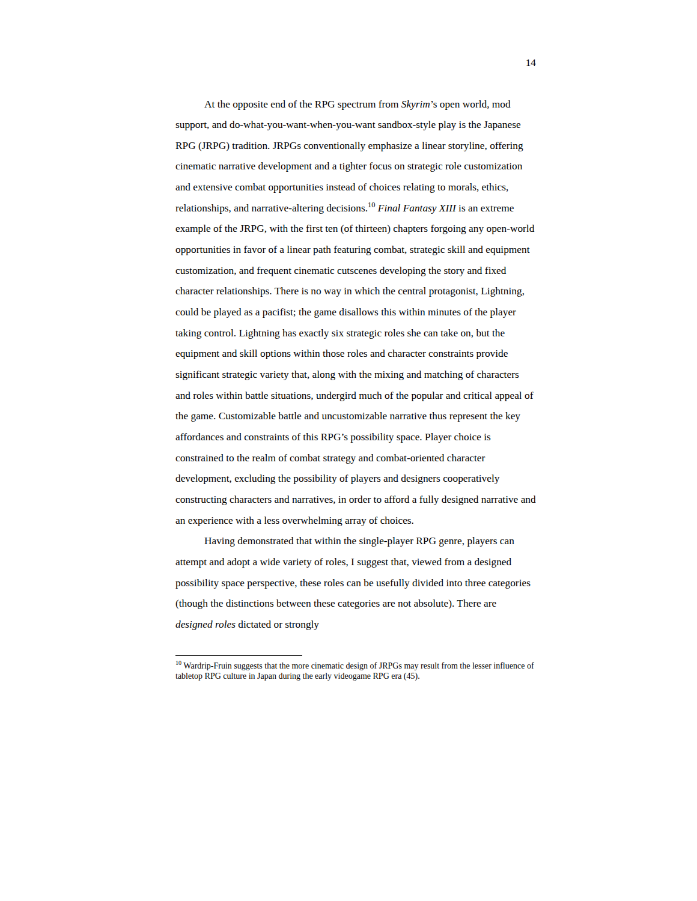14
At the opposite end of the RPG spectrum from Skyrim’s open world, mod support, and do-what-you-want-when-you-want sandbox-style play is the Japanese RPG (JRPG) tradition. JRPGs conventionally emphasize a linear storyline, offering cinematic narrative development and a tighter focus on strategic role customization and extensive combat opportunities instead of choices relating to morals, ethics, relationships, and narrative-altering decisions.10 Final Fantasy XIII is an extreme example of the JRPG, with the first ten (of thirteen) chapters forgoing any open-world opportunities in favor of a linear path featuring combat, strategic skill and equipment customization, and frequent cinematic cutscenes developing the story and fixed character relationships. There is no way in which the central protagonist, Lightning, could be played as a pacifist; the game disallows this within minutes of the player taking control. Lightning has exactly six strategic roles she can take on, but the equipment and skill options within those roles and character constraints provide significant strategic variety that, along with the mixing and matching of characters and roles within battle situations, undergird much of the popular and critical appeal of the game. Customizable battle and uncustomizable narrative thus represent the key affordances and constraints of this RPG’s possibility space. Player choice is constrained to the realm of combat strategy and combat-oriented character development, excluding the possibility of players and designers cooperatively constructing characters and narratives, in order to afford a fully designed narrative and an experience with a less overwhelming array of choices.
Having demonstrated that within the single-player RPG genre, players can attempt and adopt a wide variety of roles, I suggest that, viewed from a designed possibility space perspective, these roles can be usefully divided into three categories (though the distinctions between these categories are not absolute). There are designed roles dictated or strongly
10 Wardrip-Fruin suggests that the more cinematic design of JRPGs may result from the lesser influence of tabletop RPG culture in Japan during the early videogame RPG era (45).